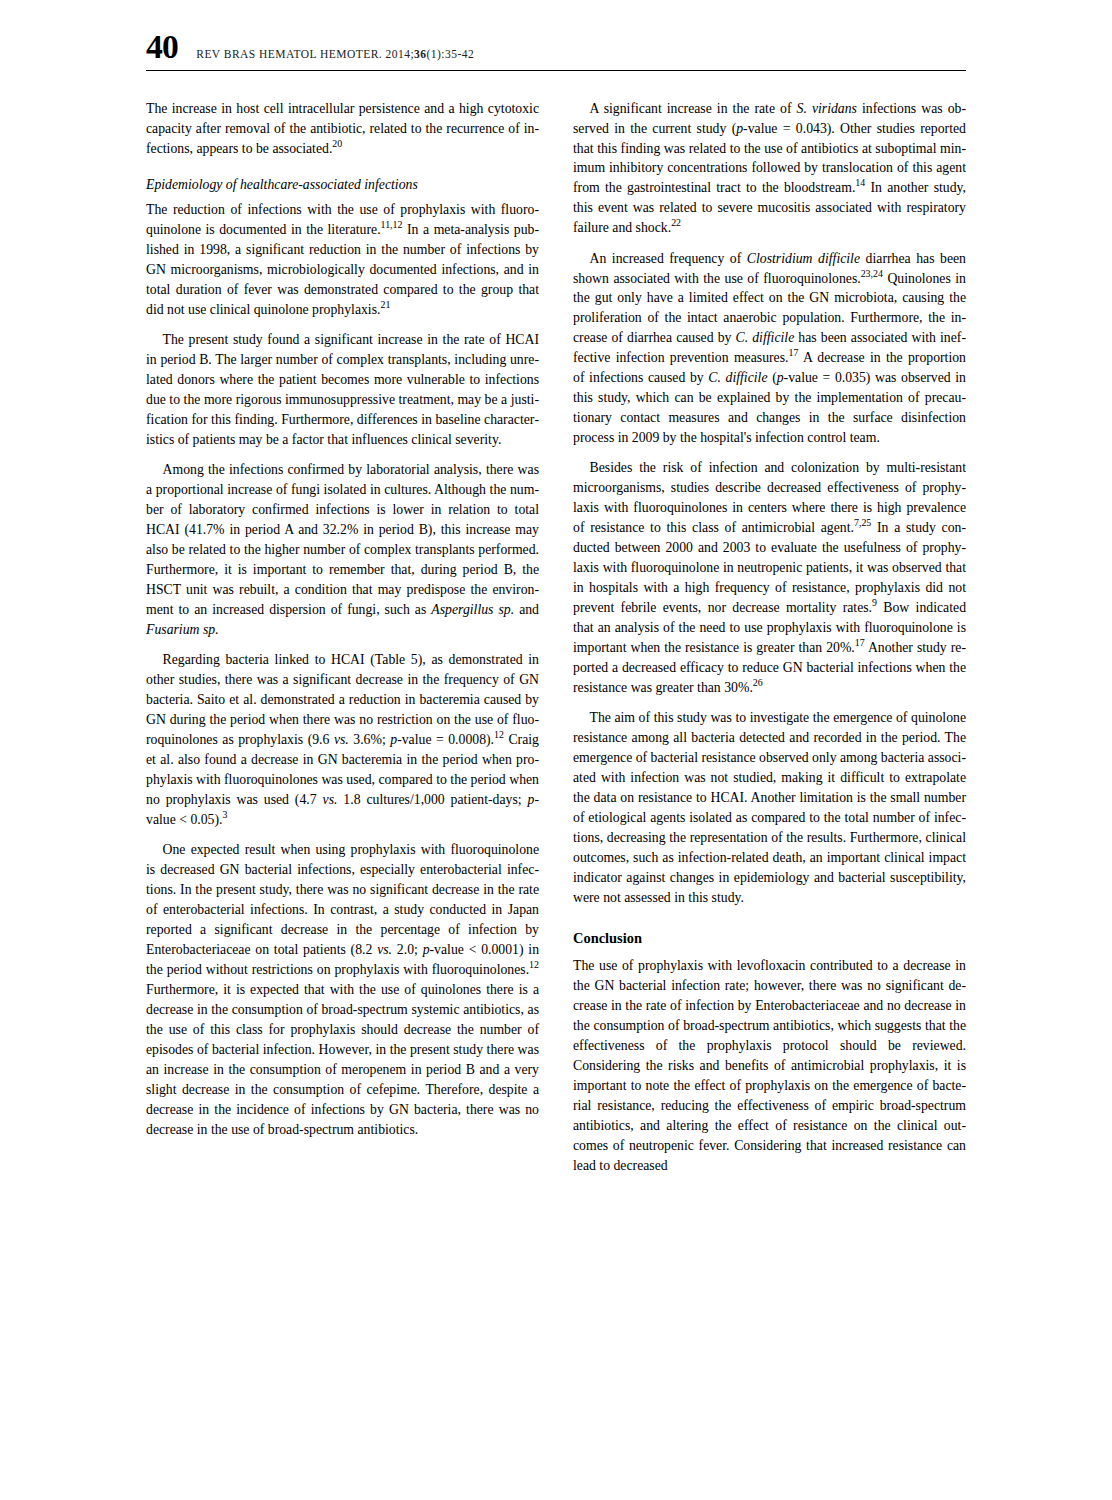40 Rev Bras Hematol Hemoter. 2014;36(1):35-42
The increase in host cell intracellular persistence and a high cytotoxic capacity after removal of the antibiotic, related to the recurrence of infections, appears to be associated.20
Epidemiology of healthcare-associated infections
The reduction of infections with the use of prophylaxis with fluoroquinolone is documented in the literature.11,12 In a meta-analysis published in 1998, a significant reduction in the number of infections by GN microorganisms, microbiologically documented infections, and in total duration of fever was demonstrated compared to the group that did not use clinical quinolone prophylaxis.21
The present study found a significant increase in the rate of HCAI in period B. The larger number of complex transplants, including unrelated donors where the patient becomes more vulnerable to infections due to the more rigorous immunosuppressive treatment, may be a justification for this finding. Furthermore, differences in baseline characteristics of patients may be a factor that influences clinical severity.
Among the infections confirmed by laboratorial analysis, there was a proportional increase of fungi isolated in cultures. Although the number of laboratory confirmed infections is lower in relation to total HCAI (41.7% in period A and 32.2% in period B), this increase may also be related to the higher number of complex transplants performed. Furthermore, it is important to remember that, during period B, the HSCT unit was rebuilt, a condition that may predispose the environment to an increased dispersion of fungi, such as Aspergillus sp. and Fusarium sp.
Regarding bacteria linked to HCAI (Table 5), as demonstrated in other studies, there was a significant decrease in the frequency of GN bacteria. Saito et al. demonstrated a reduction in bacteremia caused by GN during the period when there was no restriction on the use of fluoroquinolones as prophylaxis (9.6 vs. 3.6%; p-value = 0.0008).12 Craig et al. also found a decrease in GN bacteremia in the period when prophylaxis with fluoroquinolones was used, compared to the period when no prophylaxis was used (4.7 vs. 1.8 cultures/1,000 patient-days; p-value < 0.05).3
One expected result when using prophylaxis with fluoroquinolone is decreased GN bacterial infections, especially enterobacterial infections. In the present study, there was no significant decrease in the rate of enterobacterial infections. In contrast, a study conducted in Japan reported a significant decrease in the percentage of infection by Enterobacteriaceae on total patients (8.2 vs. 2.0; p-value < 0.0001) in the period without restrictions on prophylaxis with fluoroquinolones.12 Furthermore, it is expected that with the use of quinolones there is a decrease in the consumption of broad-spectrum systemic antibiotics, as the use of this class for prophylaxis should decrease the number of episodes of bacterial infection. However, in the present study there was an increase in the consumption of meropenem in period B and a very slight decrease in the consumption of cefepime. Therefore, despite a decrease in the incidence of infections by GN bacteria, there was no decrease in the use of broad-spectrum antibiotics.
A significant increase in the rate of S. viridans infections was observed in the current study (p-value = 0.043). Other studies reported that this finding was related to the use of antibiotics at suboptimal minimum inhibitory concentrations followed by translocation of this agent from the gastrointestinal tract to the bloodstream.14 In another study, this event was related to severe mucositis associated with respiratory failure and shock.22
An increased frequency of Clostridium difficile diarrhea has been shown associated with the use of fluoroquinolones.23,24 Quinolones in the gut only have a limited effect on the GN microbiota, causing the proliferation of the intact anaerobic population. Furthermore, the increase of diarrhea caused by C. difficile has been associated with ineffective infection prevention measures.17 A decrease in the proportion of infections caused by C. difficile (p-value = 0.035) was observed in this study, which can be explained by the implementation of precautionary contact measures and changes in the surface disinfection process in 2009 by the hospital's infection control team.
Besides the risk of infection and colonization by multi-resistant microorganisms, studies describe decreased effectiveness of prophylaxis with fluoroquinolones in centers where there is high prevalence of resistance to this class of antimicrobial agent.7,25 In a study conducted between 2000 and 2003 to evaluate the usefulness of prophylaxis with fluoroquinolone in neutropenic patients, it was observed that in hospitals with a high frequency of resistance, prophylaxis did not prevent febrile events, nor decrease mortality rates.9 Bow indicated that an analysis of the need to use prophylaxis with fluoroquinolone is important when the resistance is greater than 20%.17 Another study reported a decreased efficacy to reduce GN bacterial infections when the resistance was greater than 30%.26
The aim of this study was to investigate the emergence of quinolone resistance among all bacteria detected and recorded in the period. The emergence of bacterial resistance observed only among bacteria associated with infection was not studied, making it difficult to extrapolate the data on resistance to HCAI. Another limitation is the small number of etiological agents isolated as compared to the total number of infections, decreasing the representation of the results. Furthermore, clinical outcomes, such as infection-related death, an important clinical impact indicator against changes in epidemiology and bacterial susceptibility, were not assessed in this study.
Conclusion
The use of prophylaxis with levofloxacin contributed to a decrease in the GN bacterial infection rate; however, there was no significant decrease in the rate of infection by Enterobacteriaceae and no decrease in the consumption of broad-spectrum antibiotics, which suggests that the effectiveness of the prophylaxis protocol should be reviewed. Considering the risks and benefits of antimicrobial prophylaxis, it is important to note the effect of prophylaxis on the emergence of bacterial resistance, reducing the effectiveness of empiric broad-spectrum antibiotics, and altering the effect of resistance on the clinical outcomes of neutropenic fever. Considering that increased resistance can lead to decreased